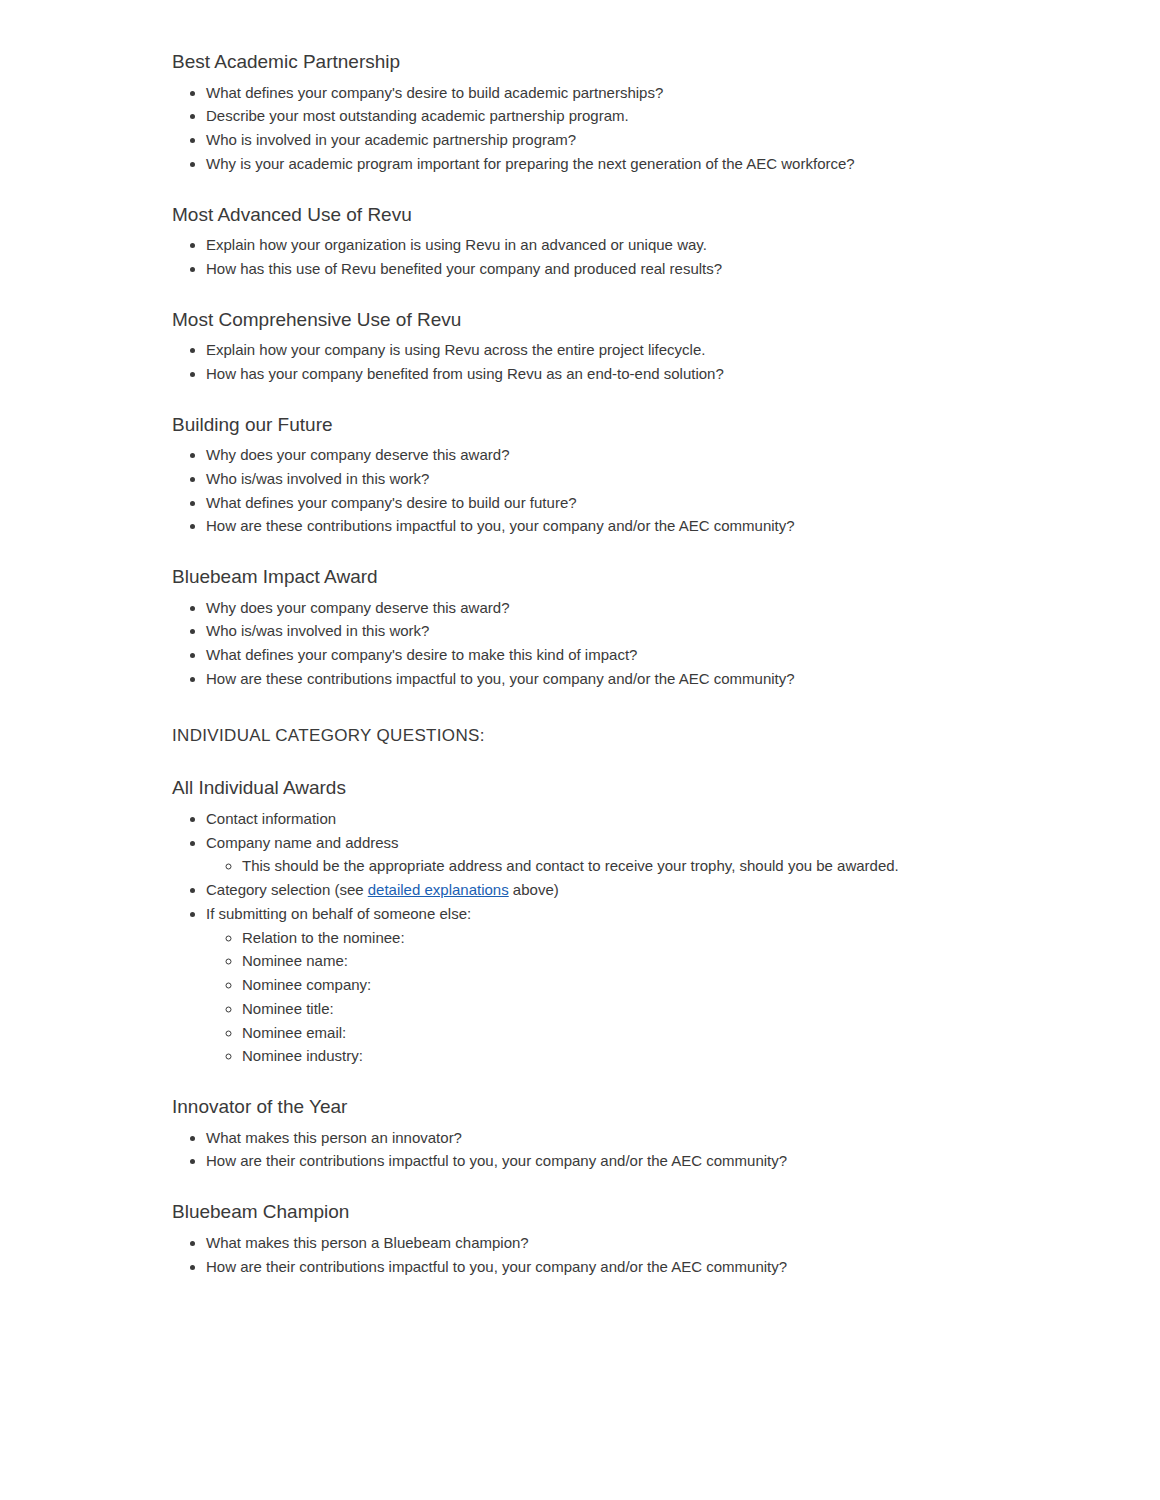Best Academic Partnership
What defines your company's desire to build academic partnerships?
Describe your most outstanding academic partnership program.
Who is involved in your academic partnership program?
Why is your academic program important for preparing the next generation of the AEC workforce?
Most Advanced Use of Revu
Explain how your organization is using Revu in an advanced or unique way.
How has this use of Revu benefited your company and produced real results?
Most Comprehensive Use of Revu
Explain how your company is using Revu across the entire project lifecycle.
How has your company benefited from using Revu as an end-to-end solution?
Building our Future
Why does your company deserve this award?
Who is/was involved in this work?
What defines your company's desire to build our future?
How are these contributions impactful to you, your company and/or the AEC community?
Bluebeam Impact Award
Why does your company deserve this award?
Who is/was involved in this work?
What defines your company's desire to make this kind of impact?
How are these contributions impactful to you, your company and/or the AEC community?
INDIVIDUAL CATEGORY QUESTIONS:
All Individual Awards
Contact information
Company name and address
This should be the appropriate address and contact to receive your trophy, should you be awarded.
Category selection (see detailed explanations above)
If submitting on behalf of someone else:
Relation to the nominee:
Nominee name:
Nominee company:
Nominee title:
Nominee email:
Nominee industry:
Innovator of the Year
What makes this person an innovator?
How are their contributions impactful to you, your company and/or the AEC community?
Bluebeam Champion
What makes this person a Bluebeam champion?
How are their contributions impactful to you, your company and/or the AEC community?